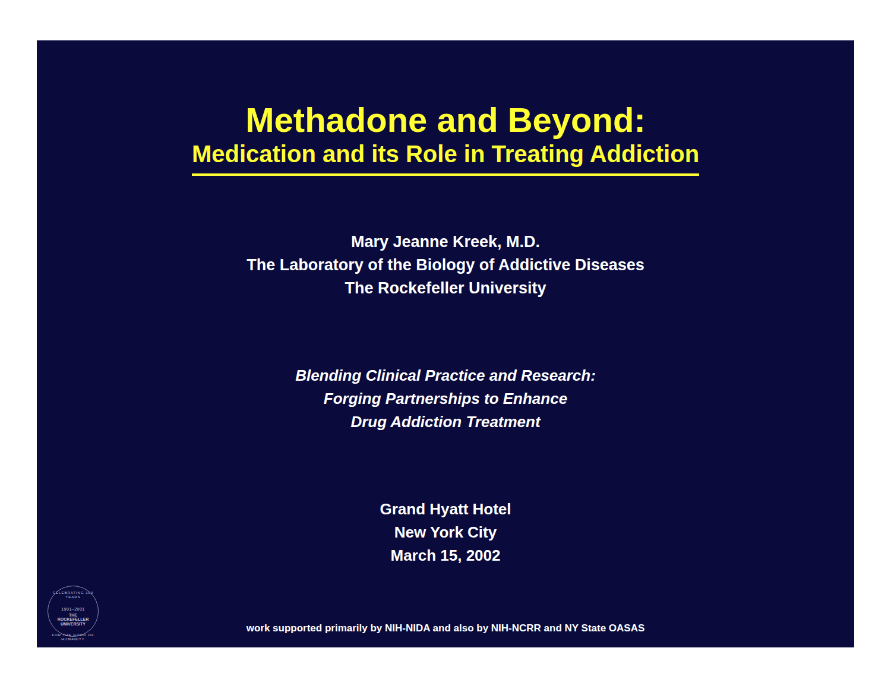Methadone and Beyond: Medication and its Role in Treating Addiction
Mary Jeanne Kreek, M.D.
The Laboratory of the Biology of Addictive Diseases
The Rockefeller University
Blending Clinical Practice and Research:
Forging Partnerships to Enhance
Drug Addiction Treatment
Grand Hyatt Hotel
New York City
March 15, 2002
CELEBRATING 100 YEARS
1901–2001
THE
ROCKEFELLER
UNIVERSITY
FOR THE GOOD OF HUMANITY
work supported primarily by NIH-NIDA and also by NIH-NCRR and NY State OASAS